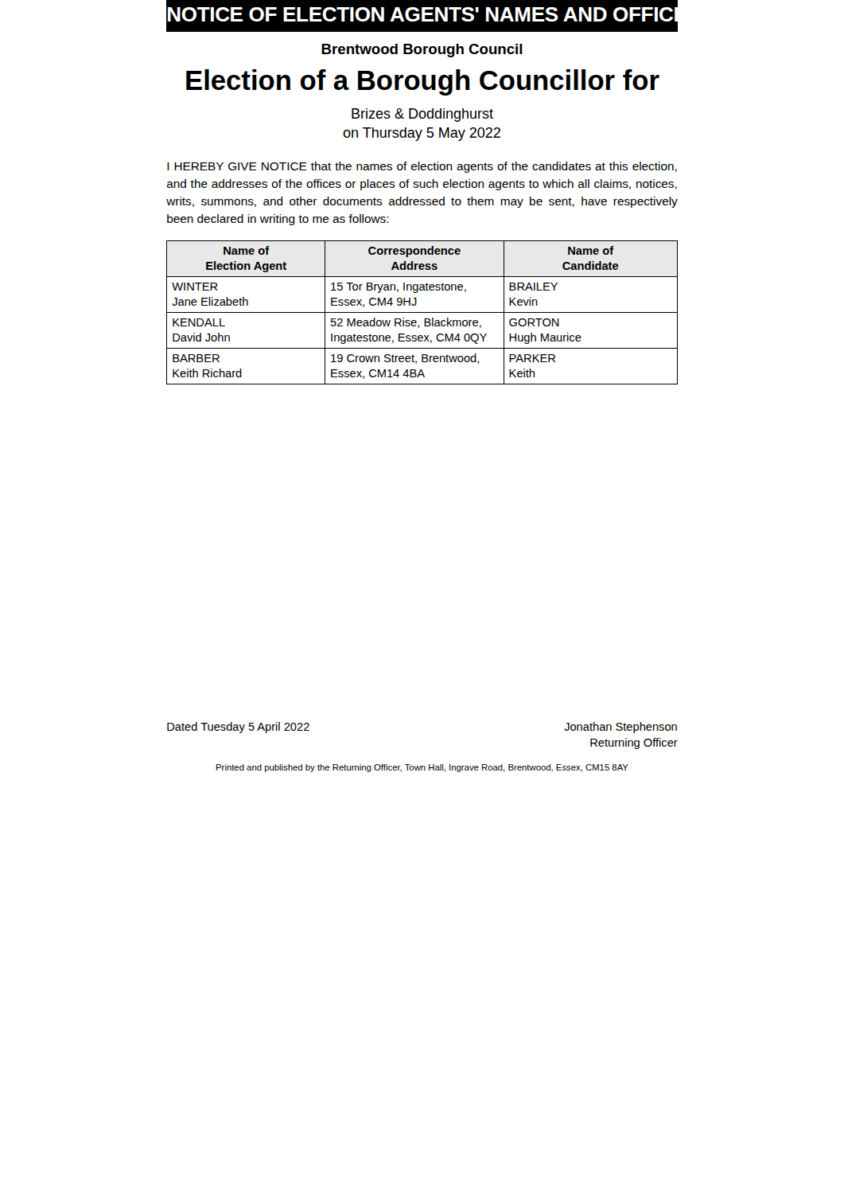NOTICE OF ELECTION AGENTS' NAMES AND OFFICES
Brentwood Borough Council
Election of a Borough Councillor for
Brizes & Doddinghurst
on Thursday 5 May 2022
I HEREBY GIVE NOTICE that the names of election agents of the candidates at this election, and the addresses of the offices or places of such election agents to which all claims, notices, writs, summons, and other documents addressed to them may be sent, have respectively been declared in writing to me as follows:
| Name of Election Agent | Correspondence Address | Name of Candidate |
| --- | --- | --- |
| WINTER Jane Elizabeth | 15 Tor Bryan, Ingatestone, Essex, CM4 9HJ | BRAILEY Kevin |
| KENDALL David John | 52 Meadow Rise, Blackmore, Ingatestone, Essex, CM4 0QY | GORTON Hugh Maurice |
| BARBER Keith Richard | 19 Crown Street, Brentwood, Essex, CM14 4BA | PARKER Keith |
Dated Tuesday 5 April 2022
Jonathan Stephenson
Returning Officer
Printed and published by the Returning Officer, Town Hall, Ingrave Road, Brentwood, Essex, CM15 8AY